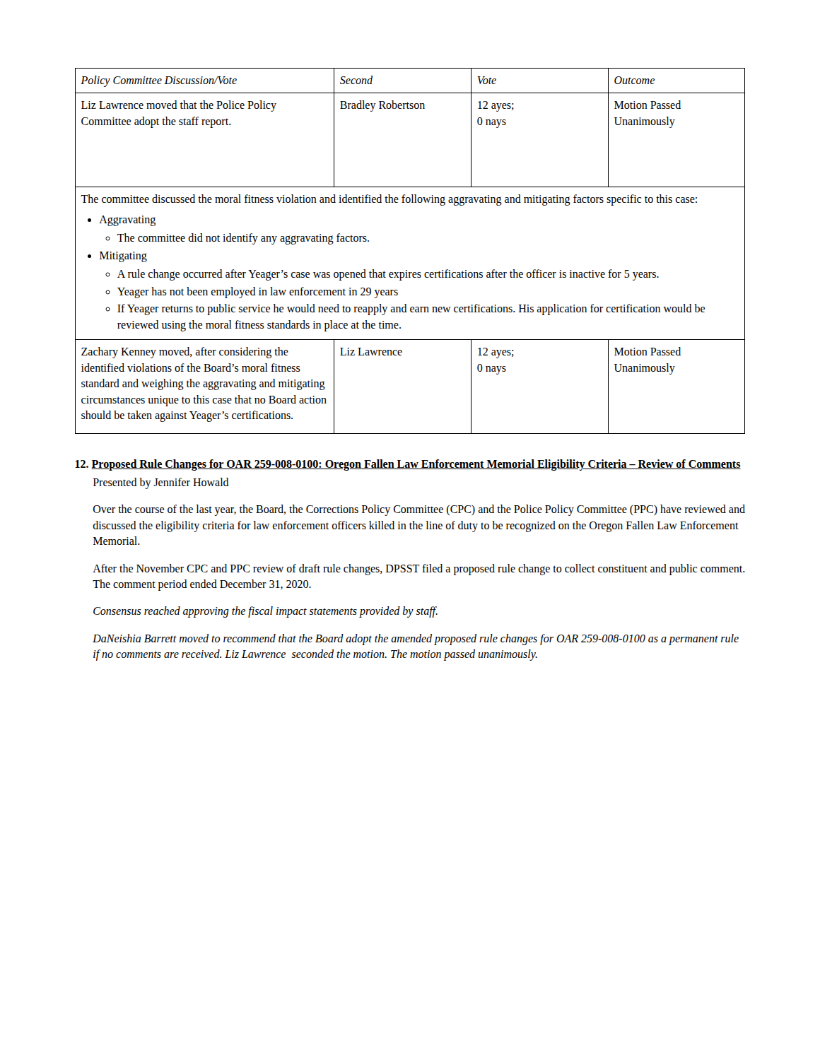| Policy Committee Discussion/Vote | Second | Vote | Outcome |
| --- | --- | --- | --- |
| Liz Lawrence moved that the Police Policy Committee adopt the staff report. | Bradley Robertson | 12 ayes; 0 nays | Motion Passed Unanimously |
| The committee discussed the moral fitness violation and identified the following aggravating and mitigating factors specific to this case: Aggravating The committee did not identify any aggravating factors. Mitigating A rule change occurred after Yeager’s case was opened that expires certifications after the officer is inactive for 5 years. Yeager has not been employed in law enforcement in 29 years If Yeager returns to public service he would need to reapply and earn new certifications. His application for certification would be reviewed using the moral fitness standards in place at the time. |
| Zachary Kenney moved, after considering the identified violations of the Board’s moral fitness standard and weighing the aggravating and mitigating circumstances unique to this case that no Board action should be taken against Yeager’s certifications. | Liz Lawrence | 12 ayes; 0 nays | Motion Passed Unanimously |
12. Proposed Rule Changes for OAR 259-008-0100: Oregon Fallen Law Enforcement Memorial Eligibility Criteria – Review of Comments
Presented by Jennifer Howald
Over the course of the last year, the Board, the Corrections Policy Committee (CPC) and the Police Policy Committee (PPC) have reviewed and discussed the eligibility criteria for law enforcement officers killed in the line of duty to be recognized on the Oregon Fallen Law Enforcement Memorial.
After the November CPC and PPC review of draft rule changes, DPSST filed a proposed rule change to collect constituent and public comment. The comment period ended December 31, 2020.
Consensus reached approving the fiscal impact statements provided by staff.
DaNeishia Barrett moved to recommend that the Board adopt the amended proposed rule changes for OAR 259-008-0100 as a permanent rule if no comments are received. Liz Lawrence seconded the motion. The motion passed unanimously.